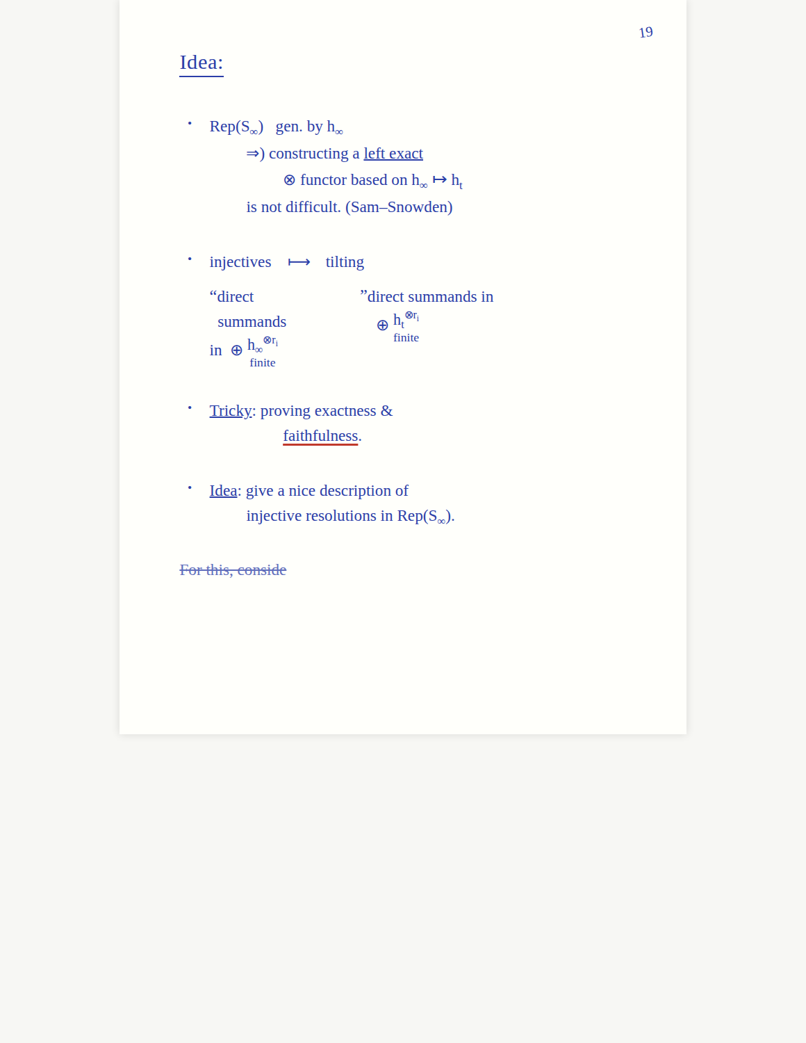19
Idea:
Rep(S∞) gen. by h∞ ⇒) constructing a left exact ⊗ functor based on h∞ ↦ ht is not difficult. (Sam–Snowden)
injectives ⟼ tilting
“direct
summands
in ⊕ h∞⊗ri finite
”direct summands in
⊕ ht⊗ri finite
Tricky: proving exactness & faithfulness.
Idea: give a nice description of injective resolutions in Rep(S∞).
For this, conside